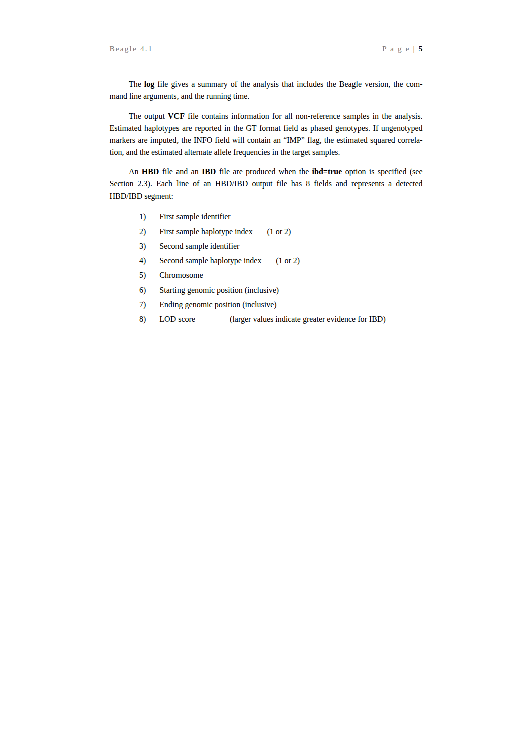Beagle 4.1 P a g e | 5
The log file gives a summary of the analysis that includes the Beagle version, the command line arguments, and the running time.
The output VCF file contains information for all non-reference samples in the analysis. Estimated haplotypes are reported in the GT format field as phased genotypes. If ungenotyped markers are imputed, the INFO field will contain an “IMP” flag, the estimated squared correlation, and the estimated alternate allele frequencies in the target samples.
An HBD file and an IBD file are produced when the ibd=true option is specified (see Section 2.3). Each line of an HBD/IBD output file has 8 fields and represents a detected HBD/IBD segment:
First sample identifier
First sample haplotype index(1 or 2)
Second sample identifier
Second sample haplotype index(1 or 2)
Chromosome
Starting genomic position (inclusive)
Ending genomic position (inclusive)
LOD score(larger values indicate greater evidence for IBD)